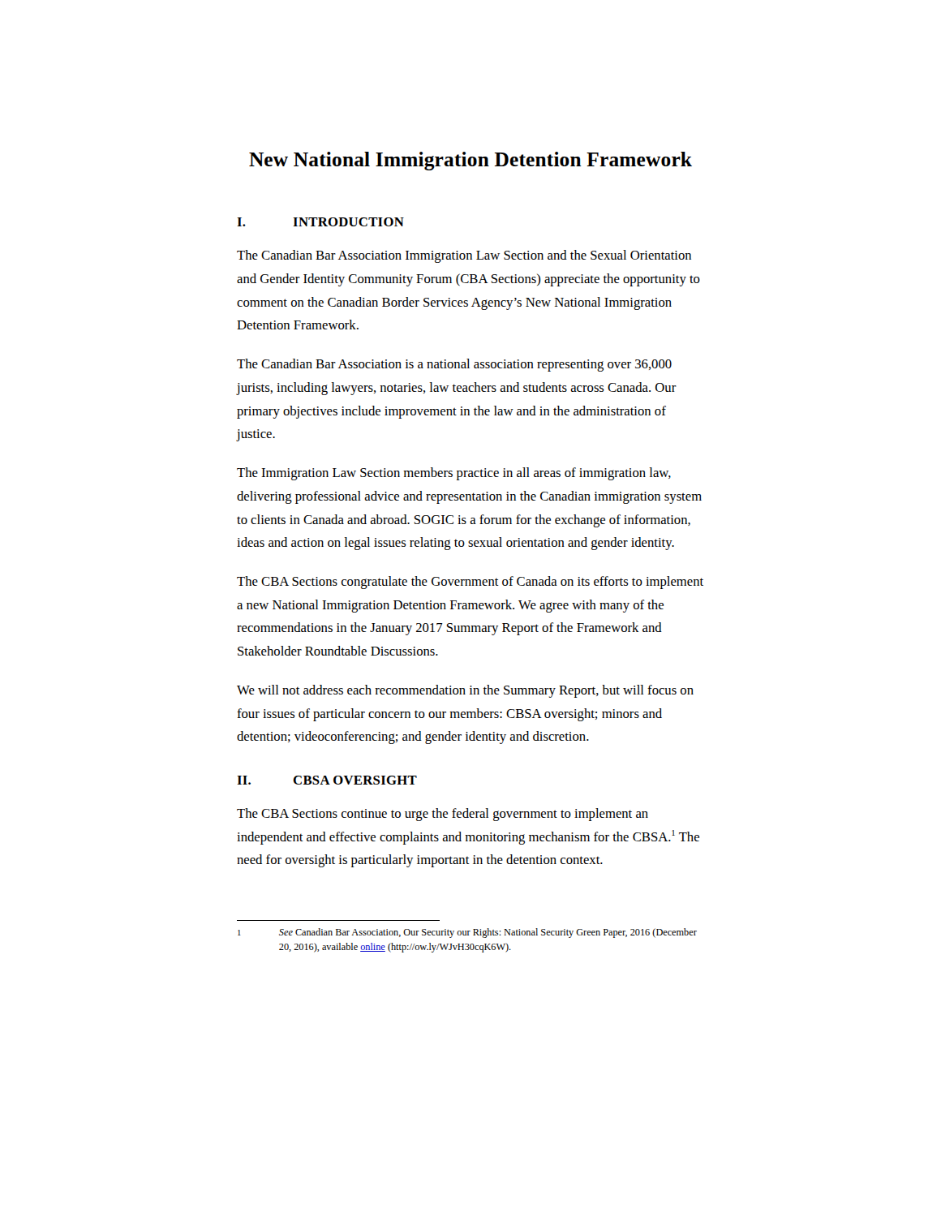New National Immigration Detention Framework
I. INTRODUCTION
The Canadian Bar Association Immigration Law Section and the Sexual Orientation and Gender Identity Community Forum (CBA Sections) appreciate the opportunity to comment on the Canadian Border Services Agency’s New National Immigration Detention Framework.
The Canadian Bar Association is a national association representing over 36,000 jurists, including lawyers, notaries, law teachers and students across Canada. Our primary objectives include improvement in the law and in the administration of justice.
The Immigration Law Section members practice in all areas of immigration law, delivering professional advice and representation in the Canadian immigration system to clients in Canada and abroad. SOGIC is a forum for the exchange of information, ideas and action on legal issues relating to sexual orientation and gender identity.
The CBA Sections congratulate the Government of Canada on its efforts to implement a new National Immigration Detention Framework. We agree with many of the recommendations in the January 2017 Summary Report of the Framework and Stakeholder Roundtable Discussions.
We will not address each recommendation in the Summary Report, but will focus on four issues of particular concern to our members: CBSA oversight; minors and detention; videoconferencing; and gender identity and discretion.
II. CBSA OVERSIGHT
The CBA Sections continue to urge the federal government to implement an independent and effective complaints and monitoring mechanism for the CBSA.1 The need for oversight is particularly important in the detention context.
1
See Canadian Bar Association, Our Security our Rights: National Security Green Paper, 2016 (December 20, 2016), available online (http://ow.ly/WJvH30cqK6W).